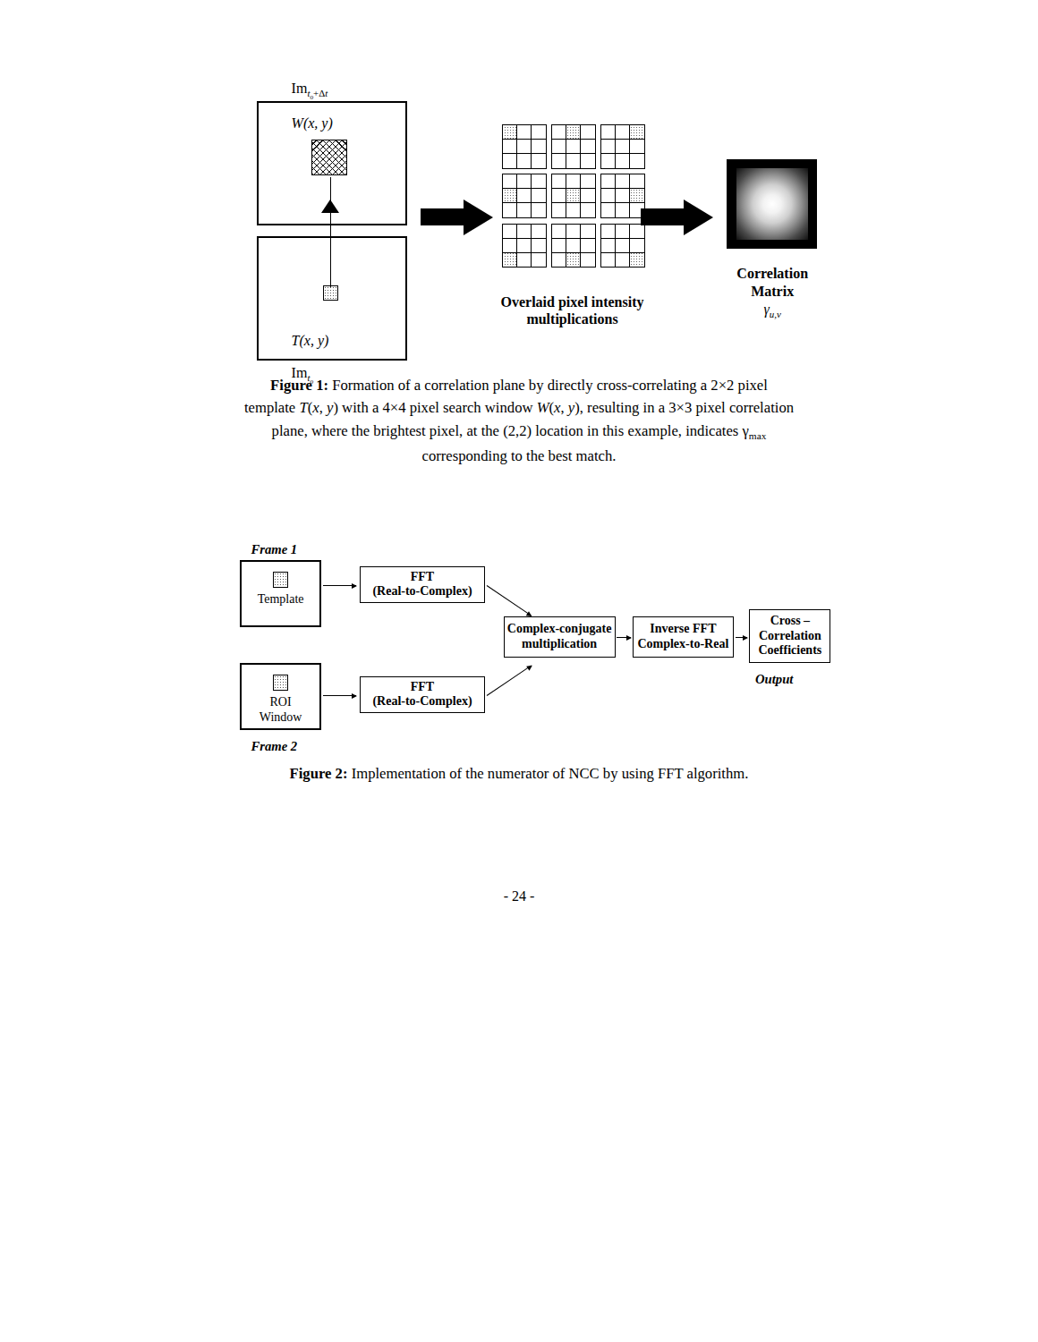Imto+Δt
W(x, y)
T(x, y)
Imto
Overlaid pixel intensity
multiplications
Correlation
Matrix
γu,v
Figure 1: Formation of a correlation plane by directly cross-correlating a 2×2 pixel template T(x, y) with a 4×4 pixel search window W(x, y), resulting in a 3×3 pixel correlation plane, where the brightest pixel, at the (2,2) location in this example, indicates γmax corresponding to the best match.
Frame 1
Template
Frame 2
ROI
Window
FFT
(Real-to-Complex)
FFT
(Real-to-Complex)
Complex-conjugate
multiplication
Inverse FFT
Complex-to-Real
Cross –
Correlation
Coefficients
Output
Figure 2: Implementation of the numerator of NCC by using FFT algorithm.
- 24 -